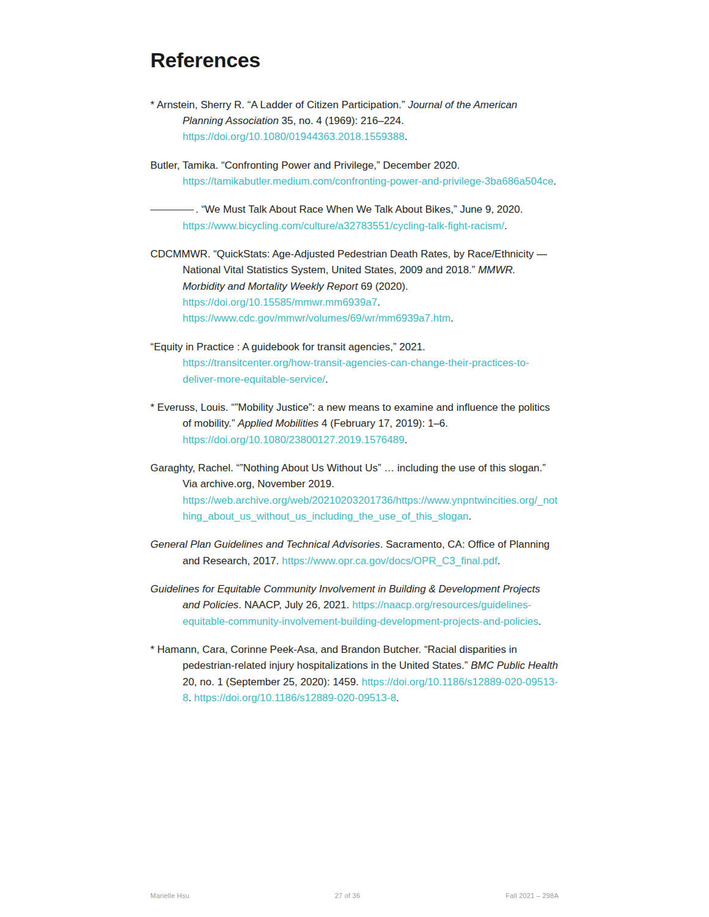References
* Arnstein, Sherry R. “A Ladder of Citizen Participation.” Journal of the American Planning Association 35, no. 4 (1969): 216–224. https://doi.org/10.1080/01944363.2018.1559388.
Butler, Tamika. “Confronting Power and Privilege,” December 2020. https://tamikabutler.medium.com/confronting-power-and-privilege-3ba686a504ce.
. “We Must Talk About Race When We Talk About Bikes,” June 9, 2020. https://www.bicycling.com/culture/a32783551/cycling-talk-fight-racism/.
CDCMMWR. “QuickStats: Age-Adjusted Pedestrian Death Rates, by Race/Ethnicity — National Vital Statistics System, United States, 2009 and 2018.” MMWR. Morbidity and Mortality Weekly Report 69 (2020). https://doi.org/10.15585/mmwr.mm6939a7. https://www.cdc.gov/mmwr/volumes/69/wr/mm6939a7.htm.
“Equity in Practice : A guidebook for transit agencies,” 2021. https://transitcenter.org/how-transit-agencies-can-change-their-practices-to-deliver-more-equitable-service/.
* Everuss, Louis. “”Mobility Justice”: a new means to examine and influence the politics of mobility.” Applied Mobilities 4 (February 17, 2019): 1–6. https://doi.org/10.1080/23800127.2019.1576489.
Garaghty, Rachel. “”Nothing About Us Without Us” … including the use of this slogan.” Via archive.org, November 2019. https://web.archive.org/web/20210203201736/https://www.ynpntwincities.org/_nothing_about_us_without_us_including_the_use_of_this_slogan.
General Plan Guidelines and Technical Advisories. Sacramento, CA: Office of Planning and Research, 2017. https://www.opr.ca.gov/docs/OPR_C3_final.pdf.
Guidelines for Equitable Community Involvement in Building & Development Projects and Policies. NAACP, July 26, 2021. https://naacp.org/resources/guidelines-equitable-community-involvement-building-development-projects-and-policies.
* Hamann, Cara, Corinne Peek-Asa, and Brandon Butcher. “Racial disparities in pedestrian-related injury hospitalizations in the United States.” BMC Public Health 20, no. 1 (September 25, 2020): 1459. https://doi.org/10.1186/s12889-020-09513-8. https://doi.org/10.1186/s12889-020-09513-8.
Marielle Hsu 27 of 36 Fall 2021 – 298A